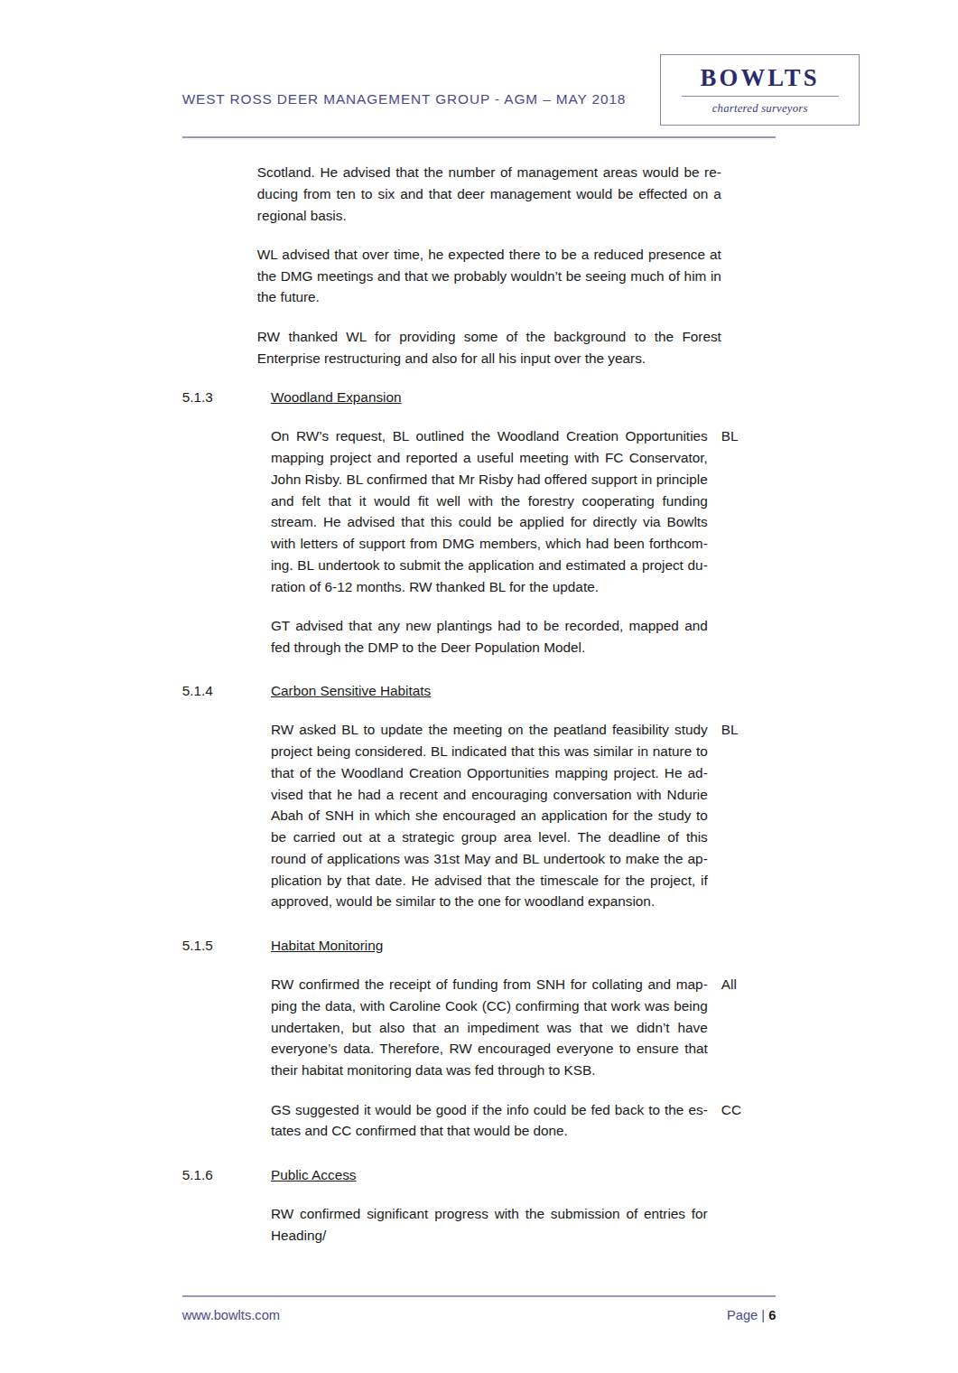West Ross Deer Management Group - AGM – May 2018
BOWLTS
chartered surveyors
Scotland. He advised that the number of management areas would be reducing from ten to six and that deer management would be effected on a regional basis.
WL advised that over time, he expected there to be a reduced presence at the DMG meetings and that we probably wouldn’t be seeing much of him in the future.
RW thanked WL for providing some of the background to the Forest Enterprise restructuring and also for all his input over the years.
5.1.3
Woodland Expansion
On RW’s request, BL outlined the Woodland Creation Opportunities mapping project and reported a useful meeting with FC Conservator, John Risby. BL confirmed that Mr Risby had offered support in principle and felt that it would fit well with the forestry cooperating funding stream. He advised that this could be applied for directly via Bowlts with letters of support from DMG members, which had been forthcoming. BL undertook to submit the application and estimated a project duration of 6-12 months. RW thanked BL for the update.
BL
GT advised that any new plantings had to be recorded, mapped and fed through the DMP to the Deer Population Model.
5.1.4
Carbon Sensitive Habitats
RW asked BL to update the meeting on the peatland feasibility study project being considered. BL indicated that this was similar in nature to that of the Woodland Creation Opportunities mapping project. He advised that he had a recent and encouraging conversation with Ndurie Abah of SNH in which she encouraged an application for the study to be carried out at a strategic group area level. The deadline of this round of applications was 31st May and BL undertook to make the application by that date. He advised that the timescale for the project, if approved, would be similar to the one for woodland expansion.
BL
5.1.5
Habitat Monitoring
RW confirmed the receipt of funding from SNH for collating and mapping the data, with Caroline Cook (CC) confirming that work was being undertaken, but also that an impediment was that we didn’t have everyone’s data. Therefore, RW encouraged everyone to ensure that their habitat monitoring data was fed through to KSB.
All
GS suggested it would be good if the info could be fed back to the estates and CC confirmed that that would be done.
CC
5.1.6
Public Access
RW confirmed significant progress with the submission of entries for Heading/
www.bowlts.com
Page | 6